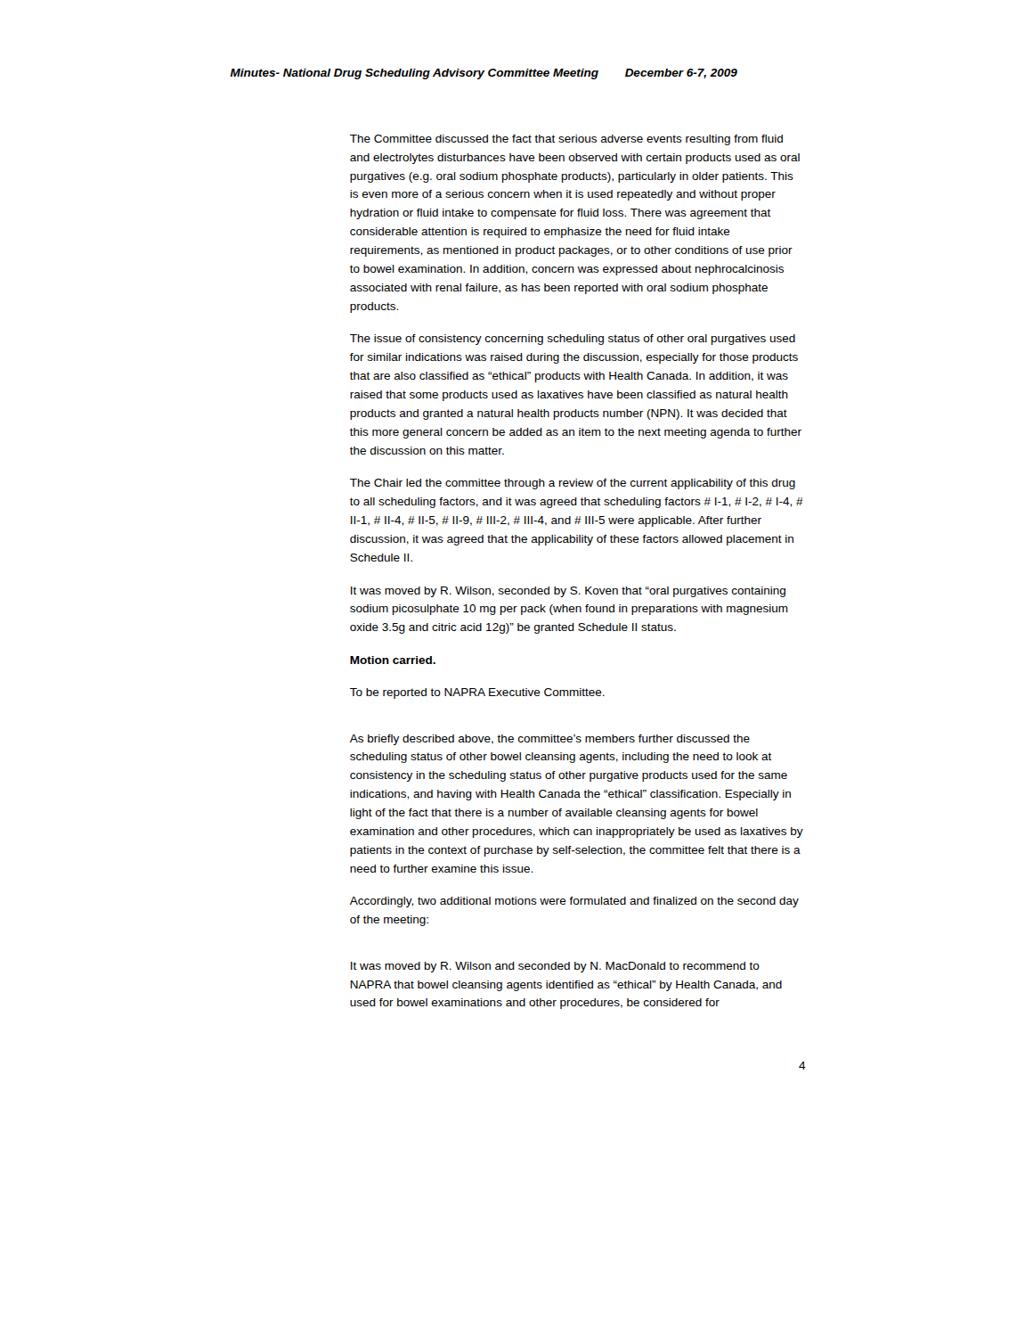Minutes- National Drug Scheduling Advisory Committee MeetingDecember 6-7, 2009
The Committee discussed the fact that serious adverse events resulting from fluid and electrolytes disturbances have been observed with certain products used as oral purgatives (e.g. oral sodium phosphate products), particularly in older patients. This is even more of a serious concern when it is used repeatedly and without proper hydration or fluid intake to compensate for fluid loss. There was agreement that considerable attention is required to emphasize the need for fluid intake requirements, as mentioned in product packages, or to other conditions of use prior to bowel examination. In addition, concern was expressed about nephrocalcinosis associated with renal failure, as has been reported with oral sodium phosphate products.
The issue of consistency concerning scheduling status of other oral purgatives used for similar indications was raised during the discussion, especially for those products that are also classified as “ethical” products with Health Canada. In addition, it was raised that some products used as laxatives have been classified as natural health products and granted a natural health products number (NPN). It was decided that this more general concern be added as an item to the next meeting agenda to further the discussion on this matter.
The Chair led the committee through a review of the current applicability of this drug to all scheduling factors, and it was agreed that scheduling factors # I-1, # I-2, # I-4, # II-1, # II-4, # II-5, # II-9, # III-2, # III-4, and # III-5 were applicable. After further discussion, it was agreed that the applicability of these factors allowed placement in Schedule II.
It was moved by R. Wilson, seconded by S. Koven that “oral purgatives containing sodium picosulphate 10 mg per pack (when found in preparations with magnesium oxide 3.5g and citric acid 12g)” be granted Schedule II status.
Motion carried.
To be reported to NAPRA Executive Committee.
As briefly described above, the committee’s members further discussed the scheduling status of other bowel cleansing agents, including the need to look at consistency in the scheduling status of other purgative products used for the same indications, and having with Health Canada the “ethical” classification. Especially in light of the fact that there is a number of available cleansing agents for bowel examination and other procedures, which can inappropriately be used as laxatives by patients in the context of purchase by self-selection, the committee felt that there is a need to further examine this issue.
Accordingly, two additional motions were formulated and finalized on the second day of the meeting:
It was moved by R. Wilson and seconded by N. MacDonald to recommend to NAPRA that bowel cleansing agents identified as “ethical” by Health Canada, and used for bowel examinations and other procedures, be considered for
4